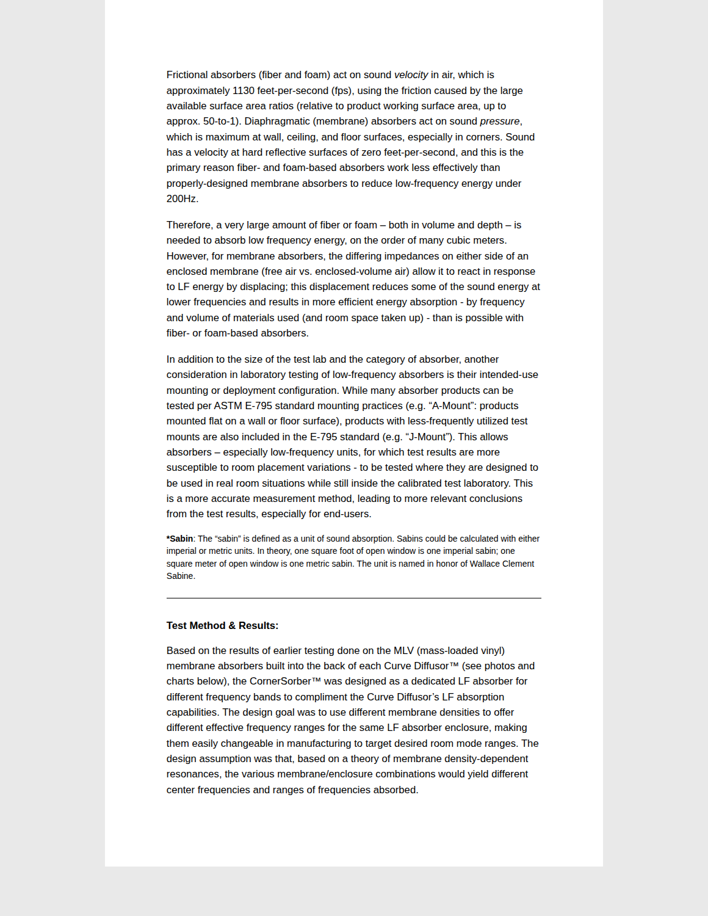Frictional absorbers (fiber and foam) act on sound velocity in air, which is approximately 1130 feet-per-second (fps), using the friction caused by the large available surface area ratios (relative to product working surface area, up to approx. 50-to-1). Diaphragmatic (membrane) absorbers act on sound pressure, which is maximum at wall, ceiling, and floor surfaces, especially in corners. Sound has a velocity at hard reflective surfaces of zero feet-per-second, and this is the primary reason fiber- and foam-based absorbers work less effectively than properly-designed membrane absorbers to reduce low-frequency energy under 200Hz.
Therefore, a very large amount of fiber or foam – both in volume and depth – is needed to absorb low frequency energy, on the order of many cubic meters. However, for membrane absorbers, the differing impedances on either side of an enclosed membrane (free air vs. enclosed-volume air) allow it to react in response to LF energy by displacing; this displacement reduces some of the sound energy at lower frequencies and results in more efficient energy absorption - by frequency and volume of materials used (and room space taken up) - than is possible with fiber- or foam-based absorbers.
In addition to the size of the test lab and the category of absorber, another consideration in laboratory testing of low-frequency absorbers is their intended-use mounting or deployment configuration. While many absorber products can be tested per ASTM E-795 standard mounting practices (e.g. “A-Mount”: products mounted flat on a wall or floor surface), products with less-frequently utilized test mounts are also included in the E-795 standard (e.g. “J-Mount”). This allows absorbers – especially low-frequency units, for which test results are more susceptible to room placement variations - to be tested where they are designed to be used in real room situations while still inside the calibrated test laboratory. This is a more accurate measurement method, leading to more relevant conclusions from the test results, especially for end-users.
*Sabin: The “sabin” is defined as a unit of sound absorption. Sabins could be calculated with either imperial or metric units. In theory, one square foot of open window is one imperial sabin; one square meter of open window is one metric sabin. The unit is named in honor of Wallace Clement Sabine.
Test Method & Results:
Based on the results of earlier testing done on the MLV (mass-loaded vinyl) membrane absorbers built into the back of each Curve Diffusor™ (see photos and charts below), the CornerSorber™ was designed as a dedicated LF absorber for different frequency bands to compliment the Curve Diffusor’s LF absorption capabilities. The design goal was to use different membrane densities to offer different effective frequency ranges for the same LF absorber enclosure, making them easily changeable in manufacturing to target desired room mode ranges. The design assumption was that, based on a theory of membrane density-dependent resonances, the various membrane/enclosure combinations would yield different center frequencies and ranges of frequencies absorbed.